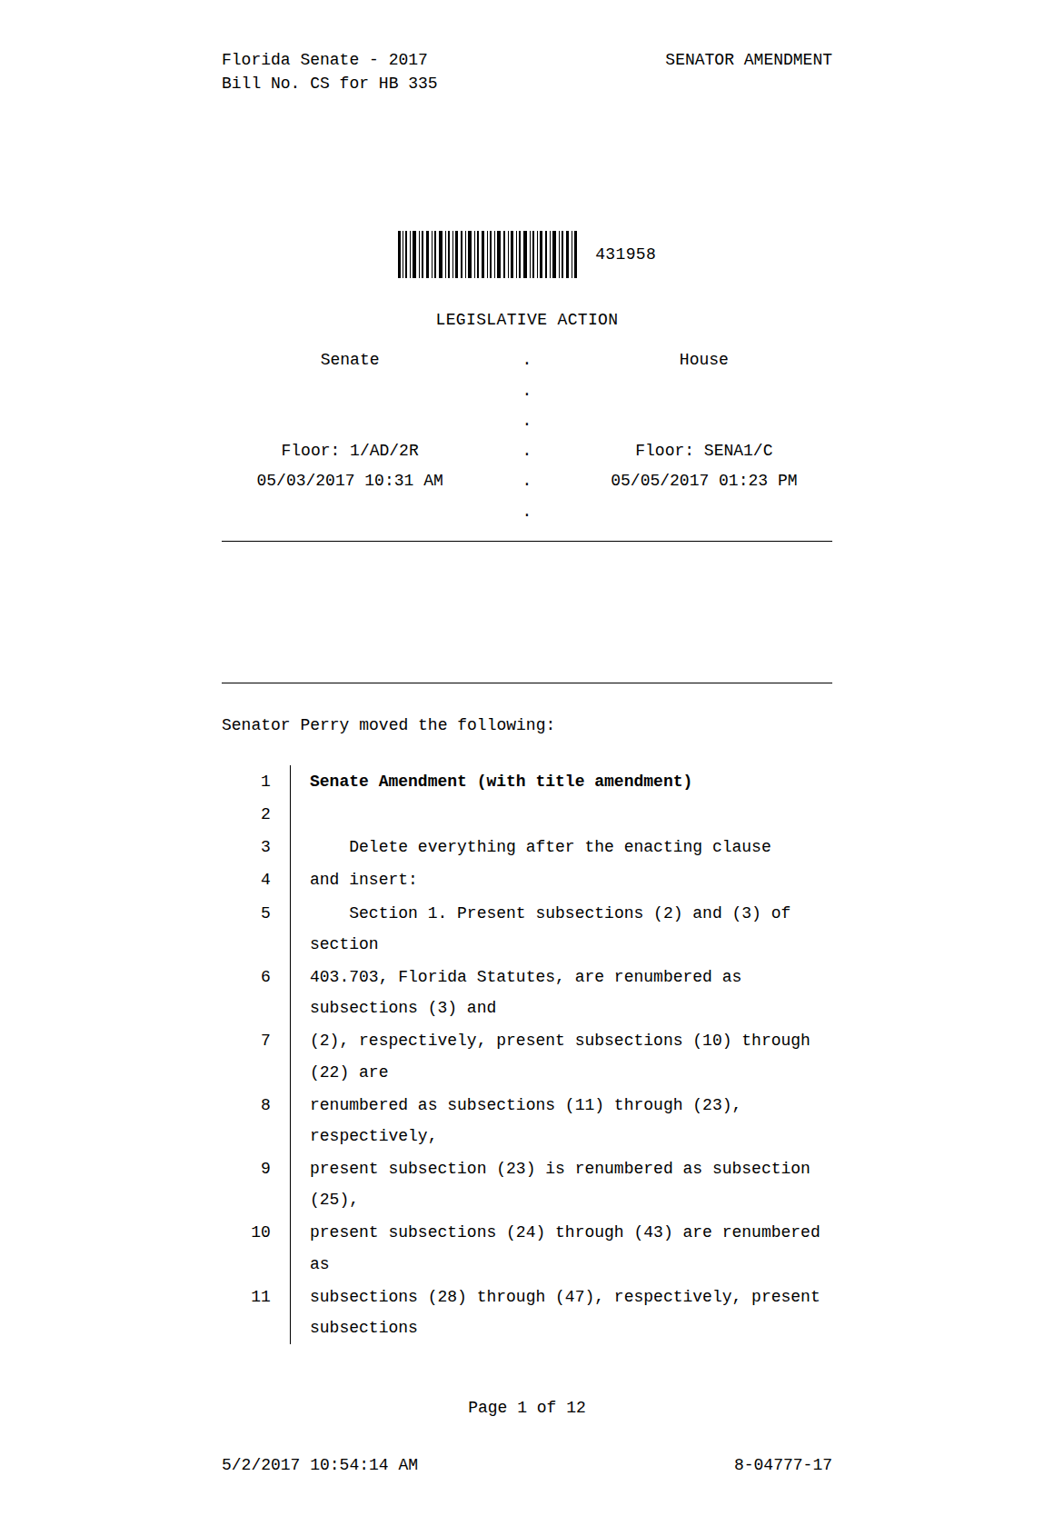Florida Senate - 2017 Bill No. CS for HB 335
SENATOR AMENDMENT
431958
LEGISLATIVE ACTION
| Senate | . | House |
| | . | |
| | . | |
| Floor: 1/AD/2R | . | Floor: SENA1/C |
| 05/03/2017 10:31 AM | . | 05/05/2017 01:23 PM |
| | . | |
Senator Perry moved the following:
| 1 | Senate Amendment (with title amendment) |
| 2 | |
| 3 | Delete everything after the enacting clause |
| 4 | and insert: |
| 5 | Section 1. Present subsections (2) and (3) of section |
| 6 | 403.703, Florida Statutes, are renumbered as subsections (3) and |
| 7 | (2), respectively, present subsections (10) through (22) are |
| 8 | renumbered as subsections (11) through (23), respectively, |
| 9 | present subsection (23) is renumbered as subsection (25), |
| 10 | present subsections (24) through (43) are renumbered as |
| 11 | subsections (28) through (47), respectively, present subsections |
Page 1 of 12
5/2/2017 10:54:14 AM 8-04777-17